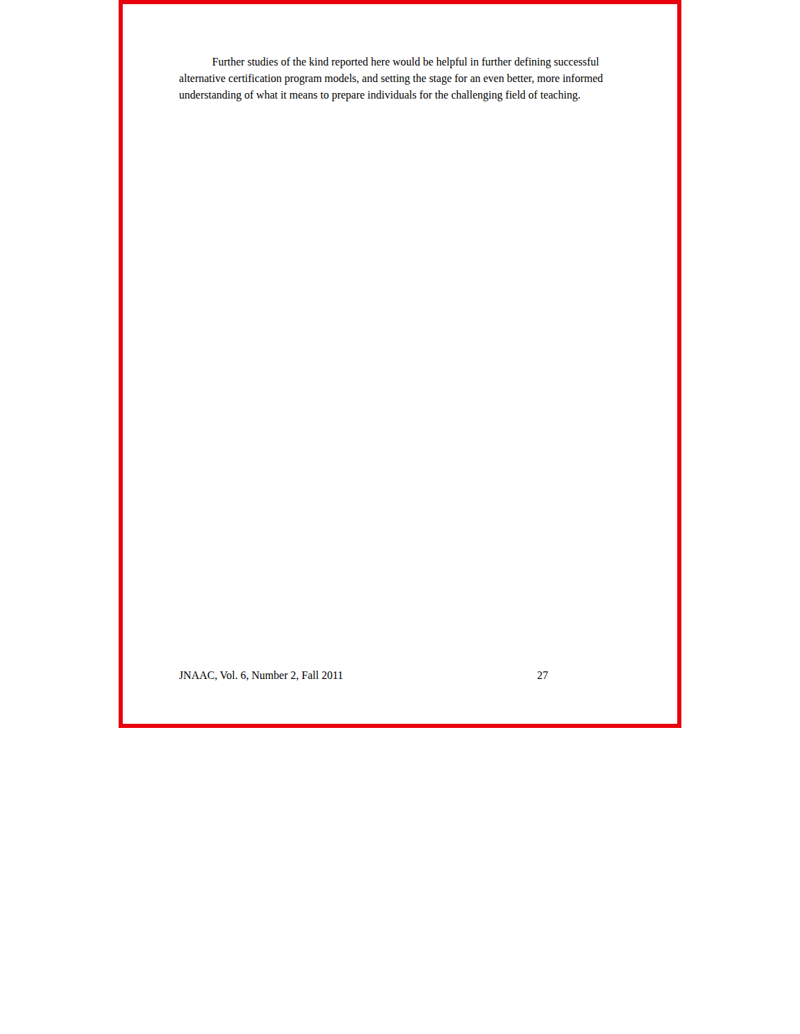Further studies of the kind reported here would be helpful in further defining successful alternative certification program models, and setting the stage for an even better, more informed understanding of what it means to prepare individuals for the challenging field of teaching.
JNAAC, Vol. 6, Number 2, Fall 2011 27